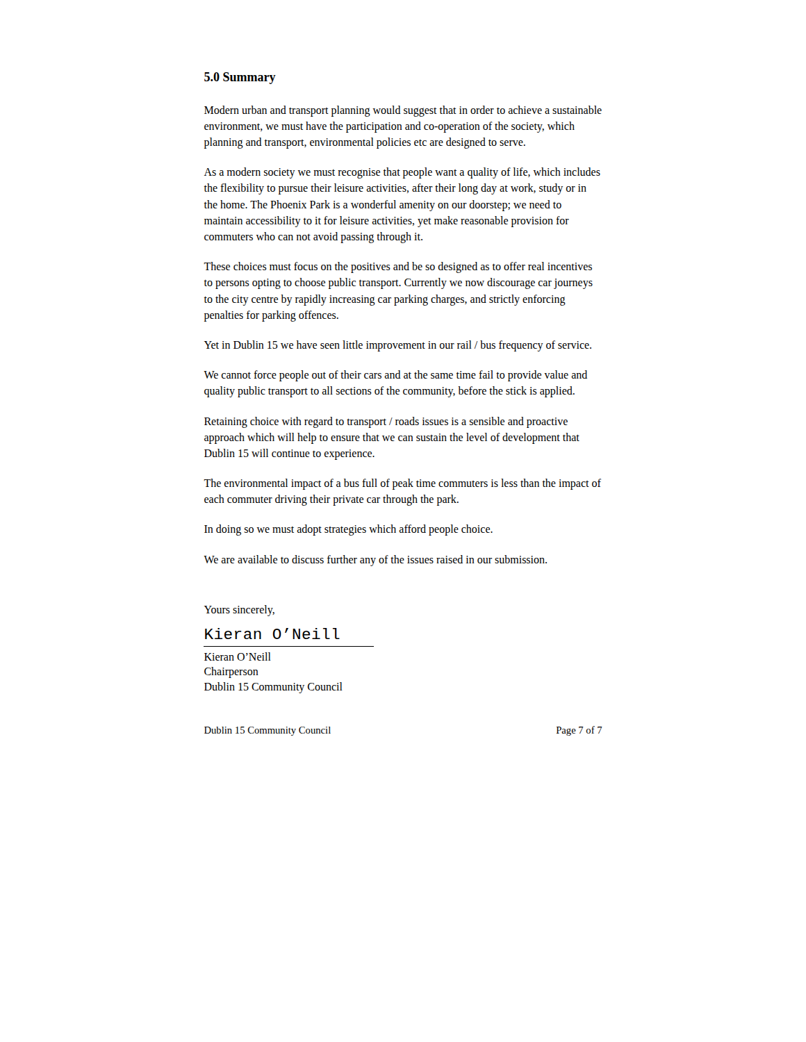5.0 Summary
Modern urban and transport planning would suggest that in order to achieve a sustainable environment, we must have the participation and co-operation of the society, which planning and transport, environmental policies etc are designed to serve.
As a modern society we must recognise that people want a quality of life, which includes the flexibility to pursue their leisure activities, after their long day at work, study or in the home. The Phoenix Park is a wonderful amenity on our doorstep; we need to maintain accessibility to it for leisure activities, yet make reasonable provision for commuters who can not avoid passing through it.
These choices must focus on the positives and be so designed as to offer real incentives to persons opting to choose public transport. Currently we now discourage car journeys to the city centre by rapidly increasing car parking charges, and strictly enforcing penalties for parking offences.
Yet in Dublin 15 we have seen little improvement in our rail / bus frequency of service.
We cannot force people out of their cars and at the same time fail to provide value and quality public transport to all sections of the community, before the stick is applied.
Retaining choice with regard to transport / roads issues is a sensible and proactive approach which will help to ensure that we can sustain the level of development that Dublin 15 will continue to experience.
The environmental impact of a bus full of peak time commuters is less than the impact of each commuter driving their private car through the park.
In doing so we must adopt strategies which afford people choice.
We are available to discuss further any of the issues raised in our submission.
Yours sincerely,
Kieran O’Neill
Kieran O’Neill
Chairperson
Dublin 15 Community Council
Dublin 15 Community Council Page 7 of 7